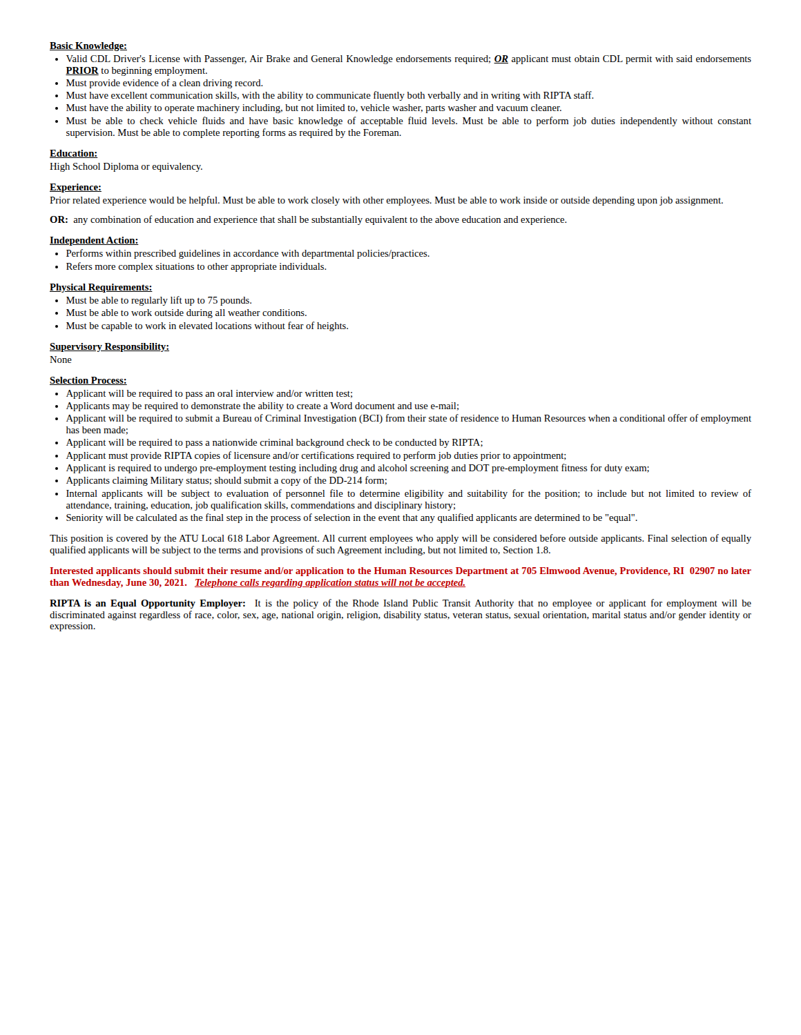Basic Knowledge:
Valid CDL Driver's License with Passenger, Air Brake and General Knowledge endorsements required; OR applicant must obtain CDL permit with said endorsements PRIOR to beginning employment.
Must provide evidence of a clean driving record.
Must have excellent communication skills, with the ability to communicate fluently both verbally and in writing with RIPTA staff.
Must have the ability to operate machinery including, but not limited to, vehicle washer, parts washer and vacuum cleaner.
Must be able to check vehicle fluids and have basic knowledge of acceptable fluid levels. Must be able to perform job duties independently without constant supervision. Must be able to complete reporting forms as required by the Foreman.
Education:
High School Diploma or equivalency.
Experience:
Prior related experience would be helpful. Must be able to work closely with other employees. Must be able to work inside or outside depending upon job assignment.
OR: any combination of education and experience that shall be substantially equivalent to the above education and experience.
Independent Action:
Performs within prescribed guidelines in accordance with departmental policies/practices.
Refers more complex situations to other appropriate individuals.
Physical Requirements:
Must be able to regularly lift up to 75 pounds.
Must be able to work outside during all weather conditions.
Must be capable to work in elevated locations without fear of heights.
Supervisory Responsibility:
None
Selection Process:
Applicant will be required to pass an oral interview and/or written test;
Applicants may be required to demonstrate the ability to create a Word document and use e-mail;
Applicant will be required to submit a Bureau of Criminal Investigation (BCI) from their state of residence to Human Resources when a conditional offer of employment has been made;
Applicant will be required to pass a nationwide criminal background check to be conducted by RIPTA;
Applicant must provide RIPTA copies of licensure and/or certifications required to perform job duties prior to appointment;
Applicant is required to undergo pre-employment testing including drug and alcohol screening and DOT pre-employment fitness for duty exam;
Applicants claiming Military status; should submit a copy of the DD-214 form;
Internal applicants will be subject to evaluation of personnel file to determine eligibility and suitability for the position; to include but not limited to review of attendance, training, education, job qualification skills, commendations and disciplinary history;
Seniority will be calculated as the final step in the process of selection in the event that any qualified applicants are determined to be "equal".
This position is covered by the ATU Local 618 Labor Agreement. All current employees who apply will be considered before outside applicants. Final selection of equally qualified applicants will be subject to the terms and provisions of such Agreement including, but not limited to, Section 1.8.
Interested applicants should submit their resume and/or application to the Human Resources Department at 705 Elmwood Avenue, Providence, RI 02907 no later than Wednesday, June 30, 2021. Telephone calls regarding application status will not be accepted.
RIPTA is an Equal Opportunity Employer: It is the policy of the Rhode Island Public Transit Authority that no employee or applicant for employment will be discriminated against regardless of race, color, sex, age, national origin, religion, disability status, veteran status, sexual orientation, marital status and/or gender identity or expression.